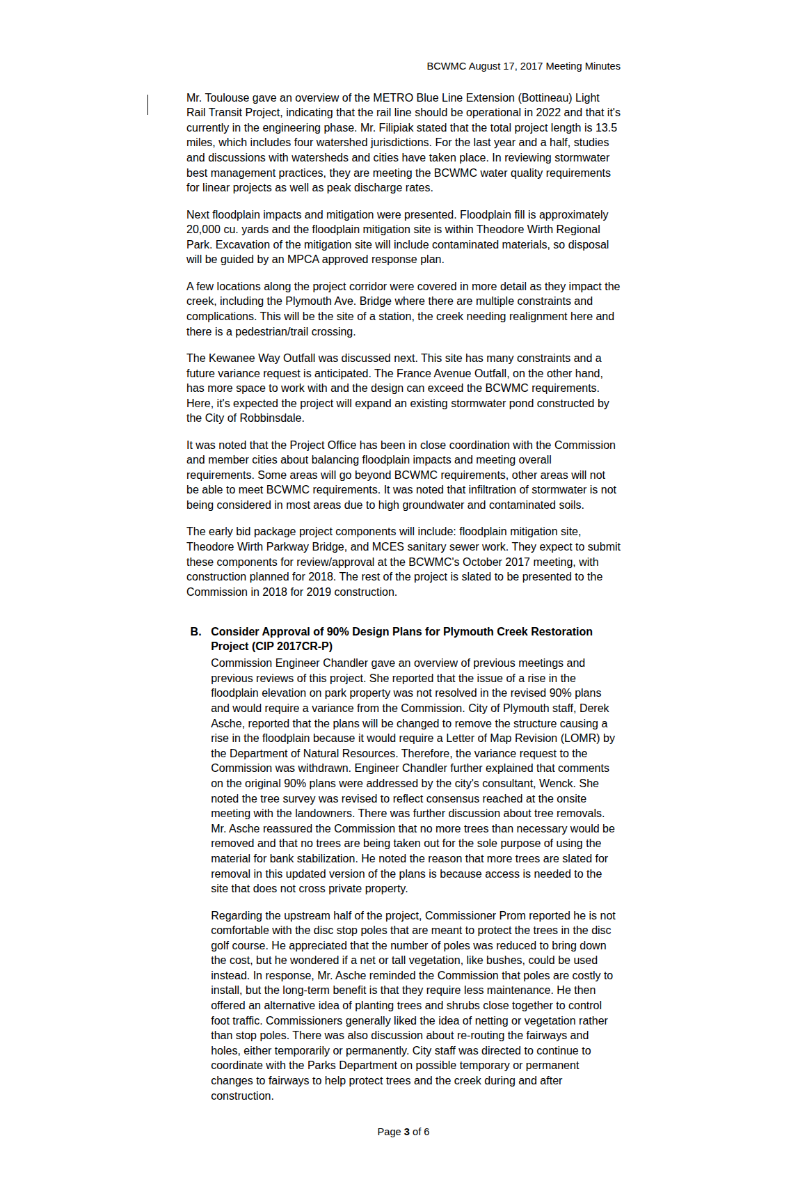BCWMC August 17, 2017 Meeting Minutes
Mr. Toulouse gave an overview of the METRO Blue Line Extension (Bottineau) Light Rail Transit Project, indicating that the rail line should be operational in 2022 and that it's currently in the engineering phase. Mr. Filipiak stated that the total project length is 13.5 miles, which includes four watershed jurisdictions. For the last year and a half, studies and discussions with watersheds and cities have taken place. In reviewing stormwater best management practices, they are meeting the BCWMC water quality requirements for linear projects as well as peak discharge rates.
Next floodplain impacts and mitigation were presented. Floodplain fill is approximately 20,000 cu. yards and the floodplain mitigation site is within Theodore Wirth Regional Park. Excavation of the mitigation site will include contaminated materials, so disposal will be guided by an MPCA approved response plan.
A few locations along the project corridor were covered in more detail as they impact the creek, including the Plymouth Ave. Bridge where there are multiple constraints and complications. This will be the site of a station, the creek needing realignment here and there is a pedestrian/trail crossing.
The Kewanee Way Outfall was discussed next. This site has many constraints and a future variance request is anticipated. The France Avenue Outfall, on the other hand, has more space to work with and the design can exceed the BCWMC requirements. Here, it's expected the project will expand an existing stormwater pond constructed by the City of Robbinsdale.
It was noted that the Project Office has been in close coordination with the Commission and member cities about balancing floodplain impacts and meeting overall requirements. Some areas will go beyond BCWMC requirements, other areas will not be able to meet BCWMC requirements. It was noted that infiltration of stormwater is not being considered in most areas due to high groundwater and contaminated soils.
The early bid package project components will include: floodplain mitigation site, Theodore Wirth Parkway Bridge, and MCES sanitary sewer work. They expect to submit these components for review/approval at the BCWMC's October 2017 meeting, with construction planned for 2018. The rest of the project is slated to be presented to the Commission in 2018 for 2019 construction.
B.
Consider Approval of 90% Design Plans for Plymouth Creek Restoration Project (CIP 2017CR-P)
Commission Engineer Chandler gave an overview of previous meetings and previous reviews of this project. She reported that the issue of a rise in the floodplain elevation on park property was not resolved in the revised 90% plans and would require a variance from the Commission. City of Plymouth staff, Derek Asche, reported that the plans will be changed to remove the structure causing a rise in the floodplain because it would require a Letter of Map Revision (LOMR) by the Department of Natural Resources. Therefore, the variance request to the Commission was withdrawn. Engineer Chandler further explained that comments on the original 90% plans were addressed by the city's consultant, Wenck. She noted the tree survey was revised to reflect consensus reached at the onsite meeting with the landowners. There was further discussion about tree removals. Mr. Asche reassured the Commission that no more trees than necessary would be removed and that no trees are being taken out for the sole purpose of using the material for bank stabilization. He noted the reason that more trees are slated for removal in this updated version of the plans is because access is needed to the site that does not cross private property.
Regarding the upstream half of the project, Commissioner Prom reported he is not comfortable with the disc stop poles that are meant to protect the trees in the disc golf course. He appreciated that the number of poles was reduced to bring down the cost, but he wondered if a net or tall vegetation, like bushes, could be used instead. In response, Mr. Asche reminded the Commission that poles are costly to install, but the long-term benefit is that they require less maintenance. He then offered an alternative idea of planting trees and shrubs close together to control foot traffic. Commissioners generally liked the idea of netting or vegetation rather than stop poles. There was also discussion about re-routing the fairways and holes, either temporarily or permanently. City staff was directed to continue to coordinate with the Parks Department on possible temporary or permanent changes to fairways to help protect trees and the creek during and after construction.
Page 3 of 6